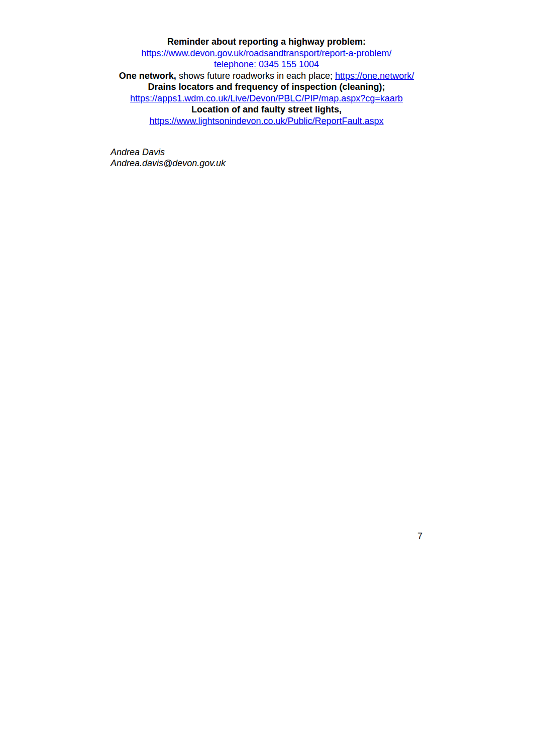Reminder about reporting a highway problem:
https://www.devon.gov.uk/roadsandtransport/report-a-problem/
telephone: 0345 155 1004
One network, shows future roadworks in each place; https://one.network/
Drains locators and frequency of inspection (cleaning);
https://apps1.wdm.co.uk/Live/Devon/PBLC/PIP/map.aspx?cg=kaarb
Location of and faulty street lights,
https://www.lightsonindevon.co.uk/Public/ReportFault.aspx
Andrea Davis
Andrea.davis@devon.gov.uk
7